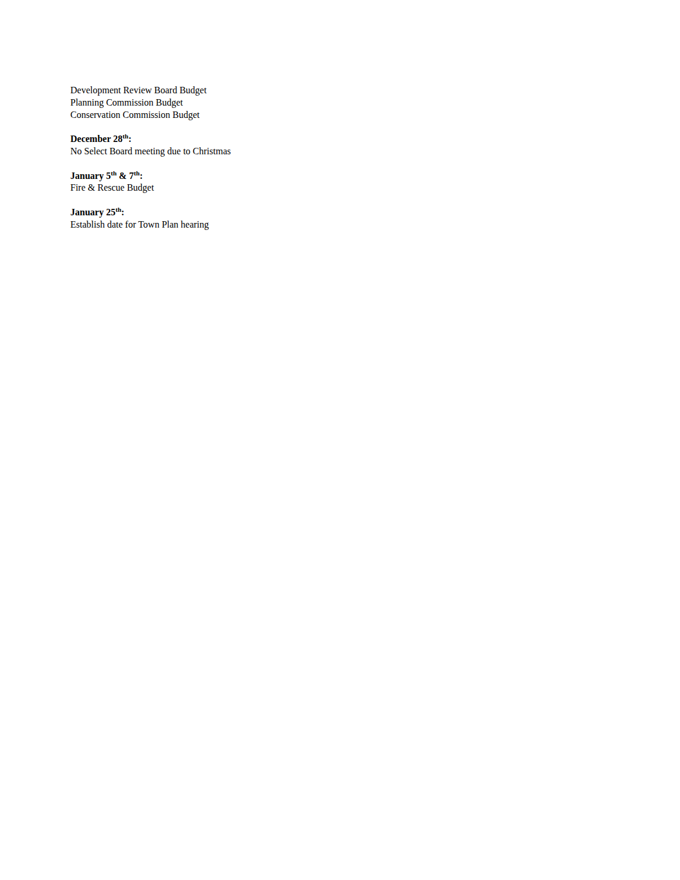Development Review Board Budget
Planning Commission Budget
Conservation Commission Budget
December 28th:
No Select Board meeting due to Christmas
January 5th & 7th:
Fire & Rescue Budget
January 25th:
Establish date for Town Plan hearing